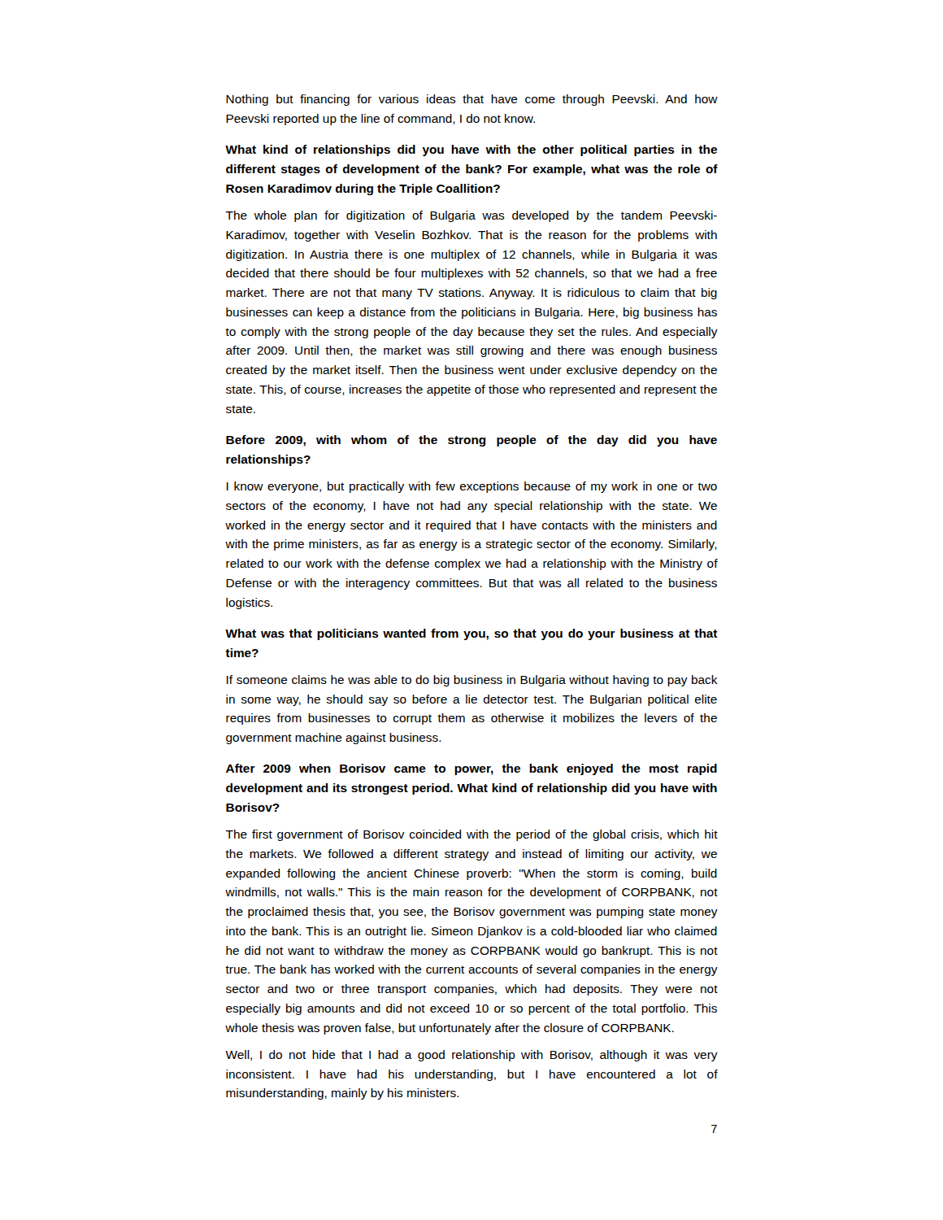Nothing but financing for various ideas that have come through Peevski. And how Peevski reported up the line of command, I do not know.
What kind of relationships did you have with the other political parties in the different stages of development of the bank? For example, what was the role of Rosen Karadimov during the Triple Coallition?
The whole plan for digitization of Bulgaria was developed by the tandem Peevski-Karadimov, together with Veselin Bozhkov. That is the reason for the problems with digitization. In Austria there is one multiplex of 12 channels, while in Bulgaria it was decided that there should be four multiplexes with 52 channels, so that we had a free market. There are not that many TV stations. Anyway. It is ridiculous to claim that big businesses can keep a distance from the politicians in Bulgaria. Here, big business has to comply with the strong people of the day because they set the rules. And especially after 2009. Until then, the market was still growing and there was enough business created by the market itself. Then the business went under exclusive dependcy on the state. This, of course, increases the appetite of those who represented and represent the state.
Before 2009, with whom of the strong people of the day did you have relationships?
I know everyone, but practically with few exceptions because of my work in one or two sectors of the economy, I have not had any special relationship with the state. We worked in the energy sector and it required that I have contacts with the ministers and with the prime ministers, as far as energy is a strategic sector of the economy. Similarly, related to our work with the defense complex we had a relationship with the Ministry of Defense or with the interagency committees. But that was all related to the business logistics.
What was that politicians wanted from you, so that you do your business at that time?
If someone claims he was able to do big business in Bulgaria without having to pay back in some way, he should say so before a lie detector test. The Bulgarian political elite requires from businesses to corrupt them as otherwise it mobilizes the levers of the government machine against business.
After 2009 when Borisov came to power, the bank enjoyed the most rapid development and its strongest period. What kind of relationship did you have with Borisov?
The first government of Borisov coincided with the period of the global crisis, which hit the markets. We followed a different strategy and instead of limiting our activity, we expanded following the ancient Chinese proverb: "When the storm is coming, build windmills, not walls." This is the main reason for the development of CORPBANK, not the proclaimed thesis that, you see, the Borisov government was pumping state money into the bank. This is an outright lie. Simeon Djankov is a cold-blooded liar who claimed he did not want to withdraw the money as CORPBANK would go bankrupt. This is not true. The bank has worked with the current accounts of several companies in the energy sector and two or three transport companies, which had deposits. They were not especially big amounts and did not exceed 10 or so percent of the total portfolio. This whole thesis was proven false, but unfortunately after the closure of CORPBANK.
Well, I do not hide that I had a good relationship with Borisov, although it was very inconsistent. I have had his understanding, but I have encountered a lot of misunderstanding, mainly by his ministers.
7